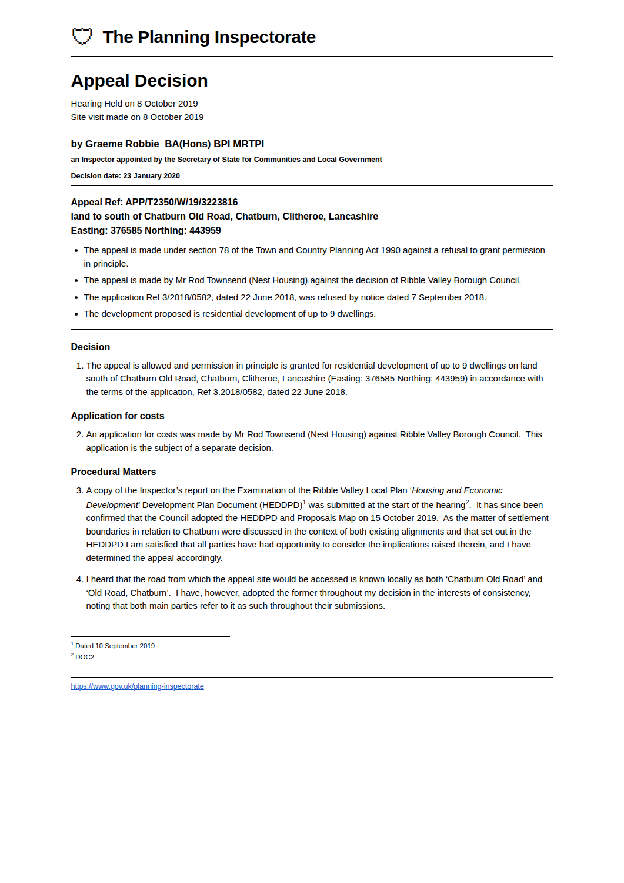🛡 The Planning Inspectorate
Appeal Decision
Hearing Held on 8 October 2019
Site visit made on 8 October 2019
by Graeme Robbie BA(Hons) BPl MRTPI
an Inspector appointed by the Secretary of State for Communities and Local Government
Decision date: 23 January 2020
Appeal Ref: APP/T2350/W/19/3223816 land to south of Chatburn Old Road, Chatburn, Clitheroe, Lancashire Easting: 376585 Northing: 443959
The appeal is made under section 78 of the Town and Country Planning Act 1990 against a refusal to grant permission in principle.
The appeal is made by Mr Rod Townsend (Nest Housing) against the decision of Ribble Valley Borough Council.
The application Ref 3/2018/0582, dated 22 June 2018, was refused by notice dated 7 September 2018.
The development proposed is residential development of up to 9 dwellings.
Decision
The appeal is allowed and permission in principle is granted for residential development of up to 9 dwellings on land south of Chatburn Old Road, Chatburn, Clitheroe, Lancashire (Easting: 376585 Northing: 443959) in accordance with the terms of the application, Ref 3.2018/0582, dated 22 June 2018.
Application for costs
An application for costs was made by Mr Rod Townsend (Nest Housing) against Ribble Valley Borough Council. This application is the subject of a separate decision.
Procedural Matters
A copy of the Inspector’s report on the Examination of the Ribble Valley Local Plan ‘Housing and Economic Development’ Development Plan Document (HEDDPD)1 was submitted at the start of the hearing2. It has since been confirmed that the Council adopted the HEDDPD and Proposals Map on 15 October 2019. As the matter of settlement boundaries in relation to Chatburn were discussed in the context of both existing alignments and that set out in the HEDDPD I am satisfied that all parties have had opportunity to consider the implications raised therein, and I have determined the appeal accordingly.
I heard that the road from which the appeal site would be accessed is known locally as both ‘Chatburn Old Road’ and ‘Old Road, Chatburn’. I have, however, adopted the former throughout my decision in the interests of consistency, noting that both main parties refer to it as such throughout their submissions.
1 Dated 10 September 2019
2 DOC2
https://www.gov.uk/planning-inspectorate